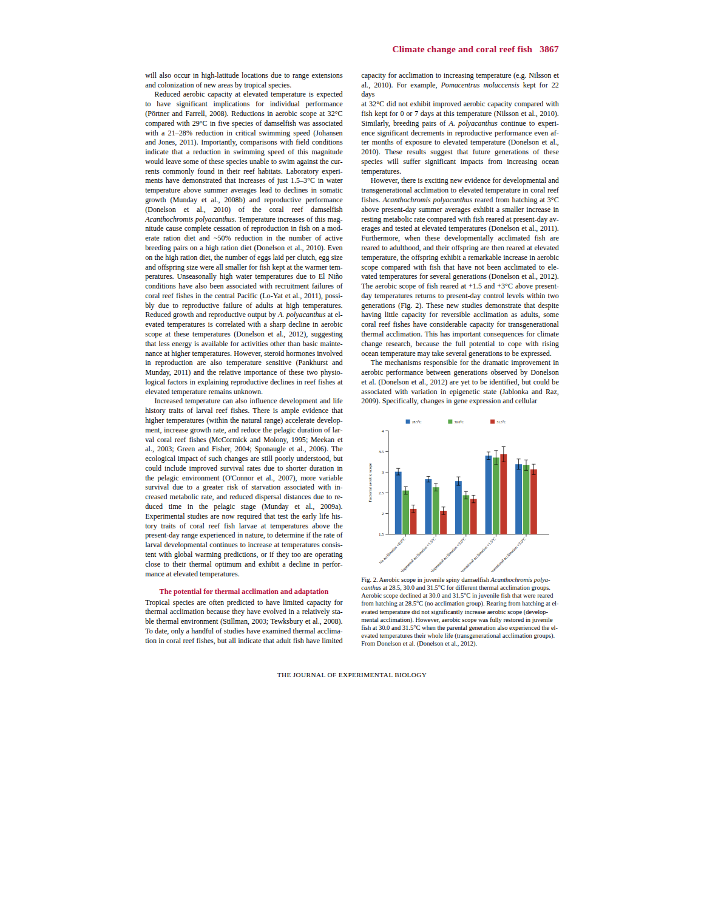Climate change and coral reef fish 3867
will also occur in high-latitude locations due to range extensions and colonization of new areas by tropical species.
Reduced aerobic capacity at elevated temperature is expected to have significant implications for individual performance (Pörtner and Farrell, 2008). Reductions in aerobic scope at 32°C compared with 29°C in five species of damselfish was associated with a 21–28% reduction in critical swimming speed (Johansen and Jones, 2011). Importantly, comparisons with field conditions indicate that a reduction in swimming speed of this magnitude would leave some of these species unable to swim against the currents commonly found in their reef habitats. Laboratory experiments have demonstrated that increases of just 1.5–3°C in water temperature above summer averages lead to declines in somatic growth (Munday et al., 2008b) and reproductive performance (Donelson et al., 2010) of the coral reef damselfish Acanthochromis polyacanthus. Temperature increases of this magnitude cause complete cessation of reproduction in fish on a moderate ration diet and ~50% reduction in the number of active breeding pairs on a high ration diet (Donelson et al., 2010). Even on the high ration diet, the number of eggs laid per clutch, egg size and offspring size were all smaller for fish kept at the warmer temperatures. Unseasonally high water temperatures due to El Niño conditions have also been associated with recruitment failures of coral reef fishes in the central Pacific (Lo-Yat et al., 2011), possibly due to reproductive failure of adults at high temperatures. Reduced growth and reproductive output by A. polyacanthus at elevated temperatures is correlated with a sharp decline in aerobic scope at these temperatures (Donelson et al., 2012), suggesting that less energy is available for activities other than basic maintenance at higher temperatures. However, steroid hormones involved in reproduction are also temperature sensitive (Pankhurst and Munday, 2011) and the relative importance of these two physiological factors in explaining reproductive declines in reef fishes at elevated temperature remains unknown.
Increased temperature can also influence development and life history traits of larval reef fishes. There is ample evidence that higher temperatures (within the natural range) accelerate development, increase growth rate, and reduce the pelagic duration of larval coral reef fishes (McCormick and Molony, 1995; Meekan et al., 2003; Green and Fisher, 2004; Sponaugle et al., 2006). The ecological impact of such changes are still poorly understood, but could include improved survival rates due to shorter duration in the pelagic environment (O'Connor et al., 2007), more variable survival due to a greater risk of starvation associated with increased metabolic rate, and reduced dispersal distances due to reduced time in the pelagic stage (Munday et al., 2009a). Experimental studies are now required that test the early life history traits of coral reef fish larvae at temperatures above the present-day range experienced in nature, to determine if the rate of larval developmental continues to increase at temperatures consistent with global warming predictions, or if they too are operating close to their thermal optimum and exhibit a decline in performance at elevated temperatures.
The potential for thermal acclimation and adaptation
Tropical species are often predicted to have limited capacity for thermal acclimation because they have evolved in a relatively stable thermal environment (Stillman, 2003; Tewksbury et al., 2008). To date, only a handful of studies have examined thermal acclimation in coral reef fishes, but all indicate that adult fish have limited capacity for acclimation to increasing temperature (e.g. Nilsson et al., 2010). For example, Pomacentrus moluccensis kept for 22 days
at 32°C did not exhibit improved aerobic capacity compared with fish kept for 0 or 7 days at this temperature (Nilsson et al., 2010). Similarly, breeding pairs of A. polyacanthus continue to experience significant decrements in reproductive performance even after months of exposure to elevated temperature (Donelson et al., 2010). These results suggest that future generations of these species will suffer significant impacts from increasing ocean temperatures.
However, there is exciting new evidence for developmental and transgenerational acclimation to elevated temperature in coral reef fishes. Acanthochromis polyacanthus reared from hatching at 3°C above present-day summer averages exhibit a smaller increase in resting metabolic rate compared with fish reared at present-day averages and tested at elevated temperatures (Donelson et al., 2011). Furthermore, when these developmentally acclimated fish are reared to adulthood, and their offspring are then reared at elevated temperature, the offspring exhibit a remarkable increase in aerobic scope compared with fish that have not been acclimated to elevated temperatures for several generations (Donelson et al., 2012). The aerobic scope of fish reared at +1.5 and +3°C above present-day temperatures returns to present-day control levels within two generations (Fig. 2). These new studies demonstrate that despite having little capacity for reversible acclimation as adults, some coral reef fishes have considerable capacity for transgenerational thermal acclimation. This has important consequences for climate change research, because the full potential to cope with rising ocean temperature may take several generations to be expressed.
The mechanisms responsible for the dramatic improvement in aerobic performance between generations observed by Donelson et al. (Donelson et al., 2012) are yet to be identified, but could be associated with variation in epigenetic state (Jablonka and Raz, 2009). Specifically, changes in gene expression and cellular
28.5°C 30.0°C 31.5°C 4 3.5 3 2.5 2 1.5 Factorial aerobic scope No acclimation +0.0°C Developmental acclimation +1.5°C Developmental acclimation +3.0°C Transgenerational acclimation +1.5°C Transgenerational acclimation +3.0°C
Fig. 2. Aerobic scope in juvenile spiny damselfish Acanthochromis polyacanthus at 28.5, 30.0 and 31.5°C for different thermal acclimation groups. Aerobic scope declined at 30.0 and 31.5°C in juvenile fish that were reared from hatching at 28.5°C (no acclimation group). Rearing from hatching at elevated temperature did not significantly increase aerobic scope (developmental acclimation). However, aerobic scope was fully restored in juvenile fish at 30.0 and 31.5°C when the parental generation also experienced the elevated temperatures their whole life (transgenerational acclimation groups). From Donelson et al. (Donelson et al., 2012).
THE JOURNAL OF EXPERIMENTAL BIOLOGY